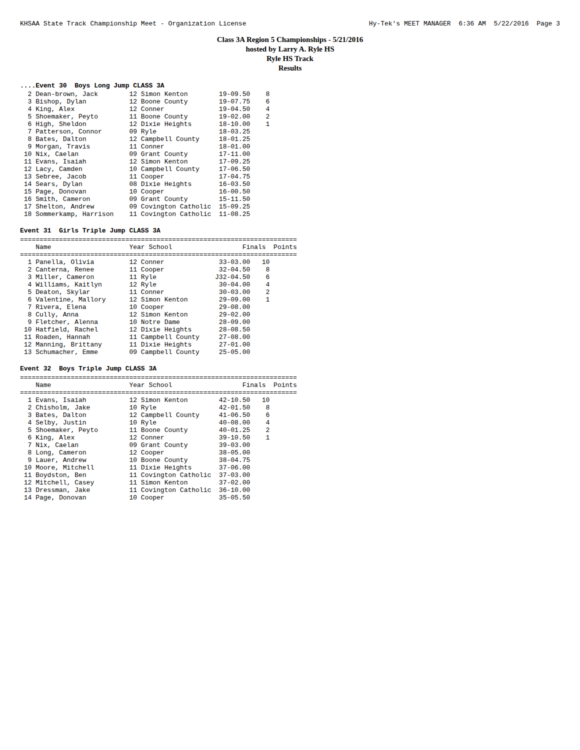KHSAA State Track Championship Meet - Organization License
Hy-Tek's MEET MANAGER 6:36 AM 5/22/2016 Page 3
Class 3A Region 5 Championships - 5/21/2016
hosted by Larry A. Ryle HS
Ryle HS Track
Results
....Event 30 Boys Long Jump CLASS 3A
  2 Dean-brown, Jack        12 Simon Kenton        19-09.50    8
  3 Bishop, Dylan           12 Boone County        19-07.75    6
  4 King, Alex              12 Conner              19-04.50    4
  5 Shoemaker, Peyto        11 Boone County        19-02.00    2
  6 High, Sheldon           12 Dixie Heights       18-10.00    1
  7 Patterson, Connor       09 Ryle                18-03.25
  8 Bates, Dalton           12 Campbell County     18-01.25
  9 Morgan, Travis          11 Conner              18-01.00
 10 Nix, Caelan             09 Grant County        17-11.00
 11 Evans, Isaiah           12 Simon Kenton        17-09.25
 12 Lacy, Camden            10 Campbell County     17-06.50
 13 Sebree, Jacob           11 Cooper              17-04.75
 14 Sears, Dylan            08 Dixie Heights       16-03.50
 15 Page, Donovan           10 Cooper              16-00.50
 16 Smith, Cameron          09 Grant County        15-11.50
 17 Shelton, Andrew         09 Covington Catholic  15-09.25
 18 Sommerkamp, Harrison    11 Covington Catholic  11-08.25
Event 31 Girls Triple Jump CLASS 3A
=======================================================================
    Name                    Year School                  Finals  Points
=======================================================================
  1 Panella, Olivia         12 Conner              33-03.00   10
  2 Canterna, Renee         11 Cooper              32-04.50    8
  3 Miller, Cameron         11 Ryle               J32-04.50    6
  4 Williams, Kaitlyn       12 Ryle                30-04.00    4
  5 Deaton, Skylar          11 Conner              30-03.00    2
  6 Valentine, Mallory      12 Simon Kenton        29-09.00    1
  7 Rivera, Elena           10 Cooper              29-08.00
  8 Cully, Anna             12 Simon Kenton        29-02.00
  9 Fletcher, Alenna        10 Notre Dame          28-09.00
 10 Hatfield, Rachel        12 Dixie Heights       28-08.50
 11 Roaden, Hannah          11 Campbell County     27-08.00
 12 Manning, Brittany       11 Dixie Heights       27-01.00
 13 Schumacher, Emme        09 Campbell County     25-05.00
Event 32 Boys Triple Jump CLASS 3A
=======================================================================
    Name                    Year School                  Finals  Points
=======================================================================
  1 Evans, Isaiah           12 Simon Kenton        42-10.50   10
  2 Chisholm, Jake          10 Ryle                42-01.50    8
  3 Bates, Dalton           12 Campbell County     41-06.50    6
  4 Selby, Justin           10 Ryle                40-08.00    4
  5 Shoemaker, Peyto        11 Boone County        40-01.25    2
  6 King, Alex              12 Conner              39-10.50    1
  7 Nix, Caelan             09 Grant County        39-03.00
  8 Long, Cameron           12 Cooper              38-05.00
  9 Lauer, Andrew           10 Boone County        38-04.75
 10 Moore, Mitchell         11 Dixie Heights       37-06.00
 11 Boydston, Ben           11 Covington Catholic  37-03.00
 12 Mitchell, Casey         11 Simon Kenton        37-02.00
 13 Dressman, Jake          11 Covington Catholic  36-10.00
 14 Page, Donovan           10 Cooper              35-05.50